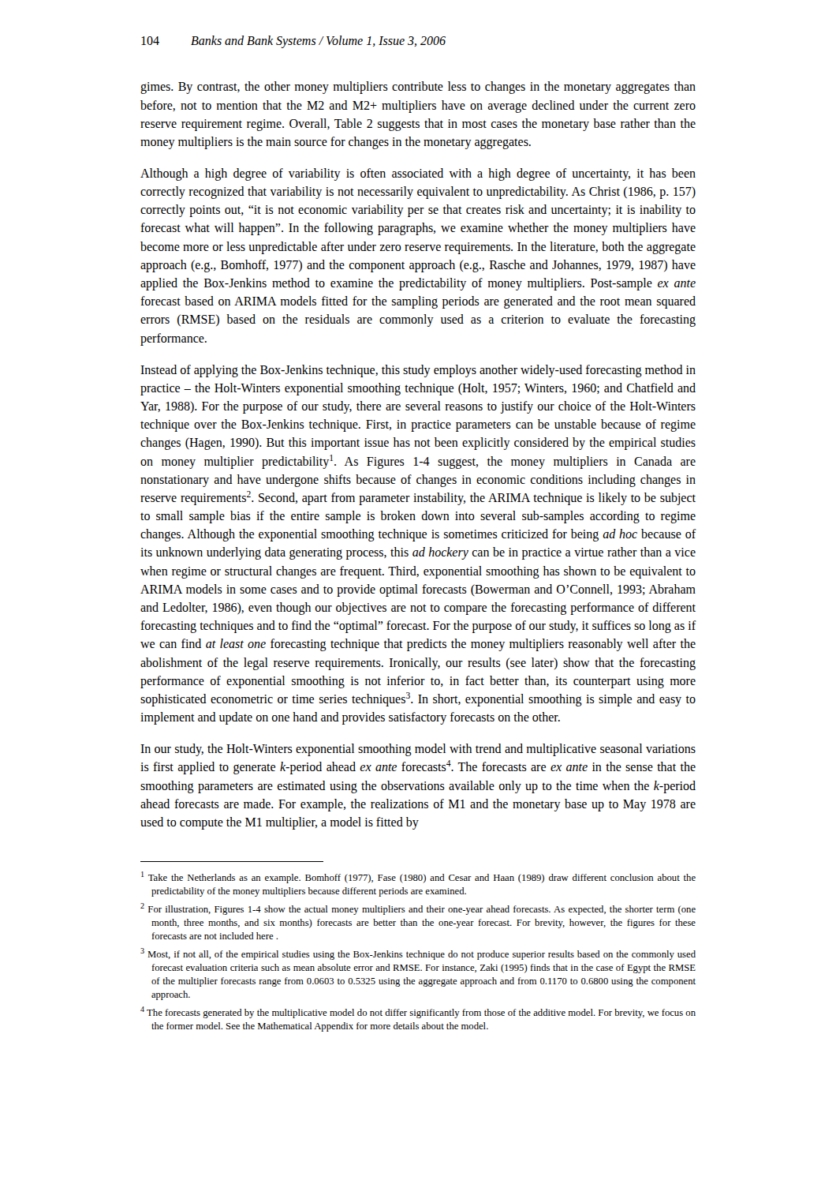104 Banks and Bank Systems / Volume 1, Issue 3, 2006
gimes. By contrast, the other money multipliers contribute less to changes in the monetary aggregates than before, not to mention that the M2 and M2+ multipliers have on average declined under the current zero reserve requirement regime. Overall, Table 2 suggests that in most cases the monetary base rather than the money multipliers is the main source for changes in the monetary aggregates.
Although a high degree of variability is often associated with a high degree of uncertainty, it has been correctly recognized that variability is not necessarily equivalent to unpredictability. As Christ (1986, p. 157) correctly points out, “it is not economic variability per se that creates risk and uncertainty; it is inability to forecast what will happen”. In the following paragraphs, we examine whether the money multipliers have become more or less unpredictable after under zero reserve requirements. In the literature, both the aggregate approach (e.g., Bomhoff, 1977) and the component approach (e.g., Rasche and Johannes, 1979, 1987) have applied the Box-Jenkins method to examine the predictability of money multipliers. Post-sample ex ante forecast based on ARIMA models fitted for the sampling periods are generated and the root mean squared errors (RMSE) based on the residuals are commonly used as a criterion to evaluate the forecasting performance.
Instead of applying the Box-Jenkins technique, this study employs another widely-used forecasting method in practice – the Holt-Winters exponential smoothing technique (Holt, 1957; Winters, 1960; and Chatfield and Yar, 1988). For the purpose of our study, there are several reasons to justify our choice of the Holt-Winters technique over the Box-Jenkins technique. First, in practice parameters can be unstable because of regime changes (Hagen, 1990). But this important issue has not been explicitly considered by the empirical studies on money multiplier predictability1. As Figures 1-4 suggest, the money multipliers in Canada are nonstationary and have undergone shifts because of changes in economic conditions including changes in reserve requirements2. Second, apart from parameter instability, the ARIMA technique is likely to be subject to small sample bias if the entire sample is broken down into several sub-samples according to regime changes. Although the exponential smoothing technique is sometimes criticized for being ad hoc because of its unknown underlying data generating process, this ad hockery can be in practice a virtue rather than a vice when regime or structural changes are frequent. Third, exponential smoothing has shown to be equivalent to ARIMA models in some cases and to provide optimal forecasts (Bowerman and O’Connell, 1993; Abraham and Ledolter, 1986), even though our objectives are not to compare the forecasting performance of different forecasting techniques and to find the “optimal” forecast. For the purpose of our study, it suffices so long as if we can find at least one forecasting technique that predicts the money multipliers reasonably well after the abolishment of the legal reserve requirements. Ironically, our results (see later) show that the forecasting performance of exponential smoothing is not inferior to, in fact better than, its counterpart using more sophisticated econometric or time series techniques3. In short, exponential smoothing is simple and easy to implement and update on one hand and provides satisfactory forecasts on the other.
In our study, the Holt-Winters exponential smoothing model with trend and multiplicative seasonal variations is first applied to generate k-period ahead ex ante forecasts4. The forecasts are ex ante in the sense that the smoothing parameters are estimated using the observations available only up to the time when the k-period ahead forecasts are made. For example, the realizations of M1 and the monetary base up to May 1978 are used to compute the M1 multiplier, a model is fitted by
1 Take the Netherlands as an example. Bomhoff (1977), Fase (1980) and Cesar and Haan (1989) draw different conclusion about the predictability of the money multipliers because different periods are examined.
2 For illustration, Figures 1-4 show the actual money multipliers and their one-year ahead forecasts. As expected, the shorter term (one month, three months, and six months) forecasts are better than the one-year forecast. For brevity, however, the figures for these forecasts are not included here .
3 Most, if not all, of the empirical studies using the Box-Jenkins technique do not produce superior results based on the commonly used forecast evaluation criteria such as mean absolute error and RMSE. For instance, Zaki (1995) finds that in the case of Egypt the RMSE of the multiplier forecasts range from 0.0603 to 0.5325 using the aggregate approach and from 0.1170 to 0.6800 using the component approach.
4 The forecasts generated by the multiplicative model do not differ significantly from those of the additive model. For brevity, we focus on the former model. See the Mathematical Appendix for more details about the model.